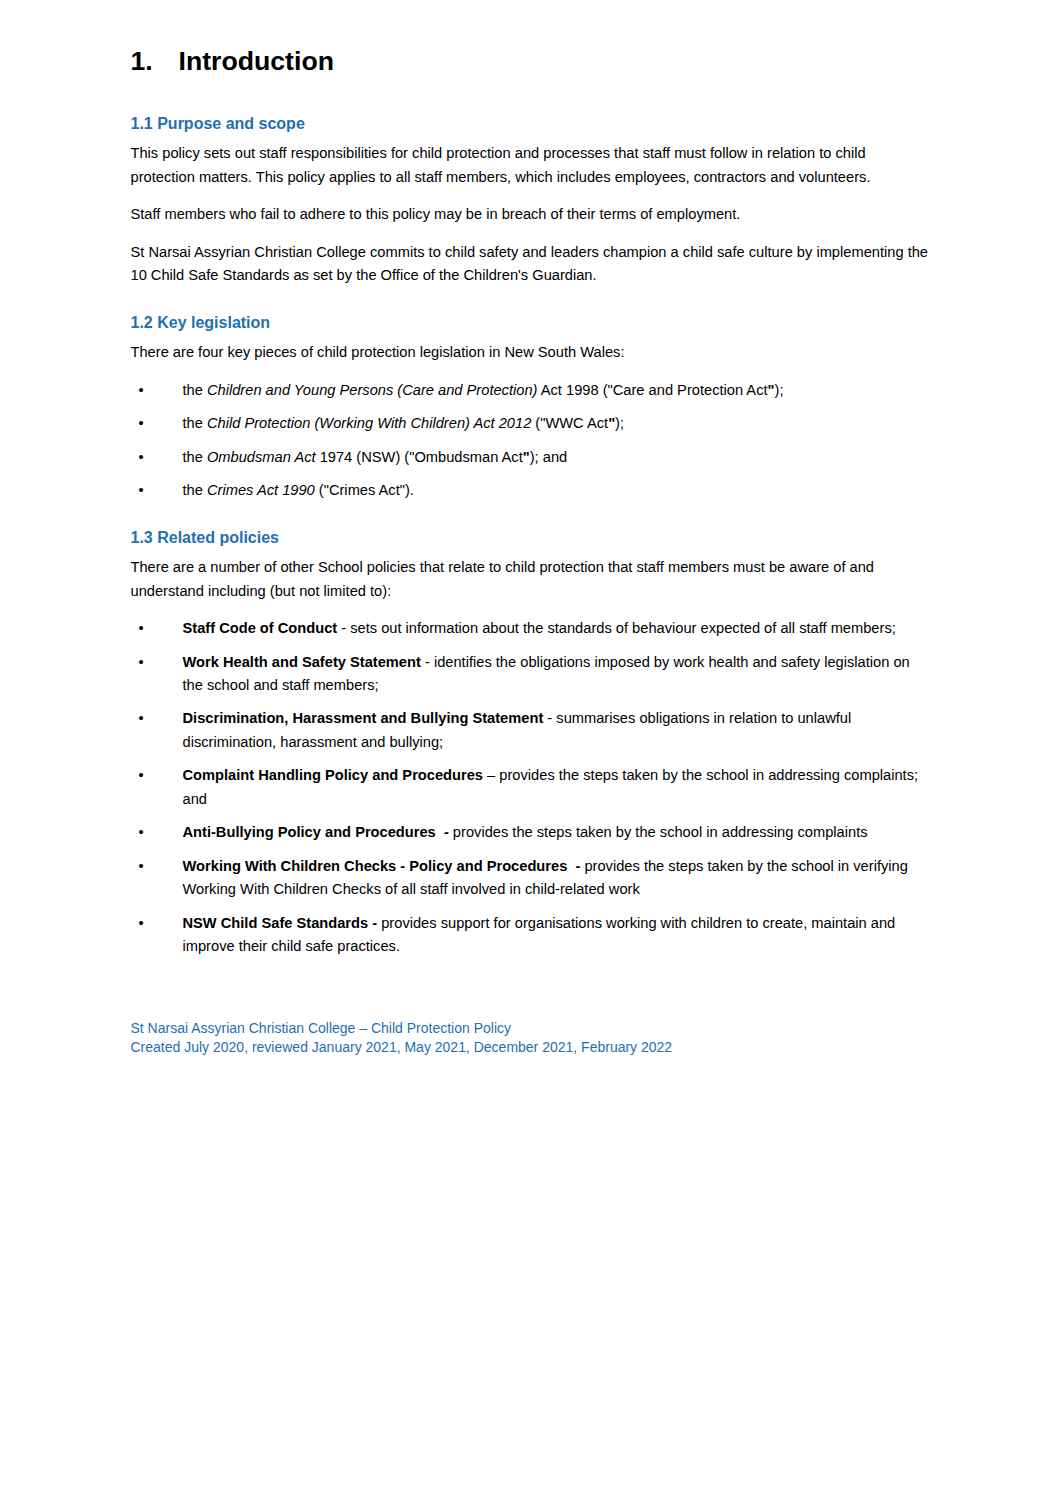1. Introduction
1.1 Purpose and scope
This policy sets out staff responsibilities for child protection and processes that staff must follow in relation to child protection matters. This policy applies to all staff members, which includes employees, contractors and volunteers.
Staff members who fail to adhere to this policy may be in breach of their terms of employment.
St Narsai Assyrian Christian College commits to child safety and leaders champion a child safe culture by implementing the 10 Child Safe Standards as set by the Office of the Children's Guardian.
1.2 Key legislation
There are four key pieces of child protection legislation in New South Wales:
the Children and Young Persons (Care and Protection) Act 1998 ("Care and Protection Act");
the Child Protection (Working With Children) Act 2012 ("WWC Act");
the Ombudsman Act 1974 (NSW) ("Ombudsman Act"); and
the Crimes Act 1990 ("Crimes Act").
1.3 Related policies
There are a number of other School policies that relate to child protection that staff members must be aware of and understand including (but not limited to):
Staff Code of Conduct - sets out information about the standards of behaviour expected of all staff members;
Work Health and Safety Statement - identifies the obligations imposed by work health and safety legislation on the school and staff members;
Discrimination, Harassment and Bullying Statement - summarises obligations in relation to unlawful discrimination, harassment and bullying;
Complaint Handling Policy and Procedures – provides the steps taken by the school in addressing complaints; and
Anti-Bullying Policy and Procedures - provides the steps taken by the school in addressing complaints
Working With Children Checks - Policy and Procedures - provides the steps taken by the school in verifying Working With Children Checks of all staff involved in child-related work
NSW Child Safe Standards - provides support for organisations working with children to create, maintain and improve their child safe practices.
St Narsai Assyrian Christian College – Child Protection Policy
Created July 2020, reviewed January 2021, May 2021, December 2021, February 2022